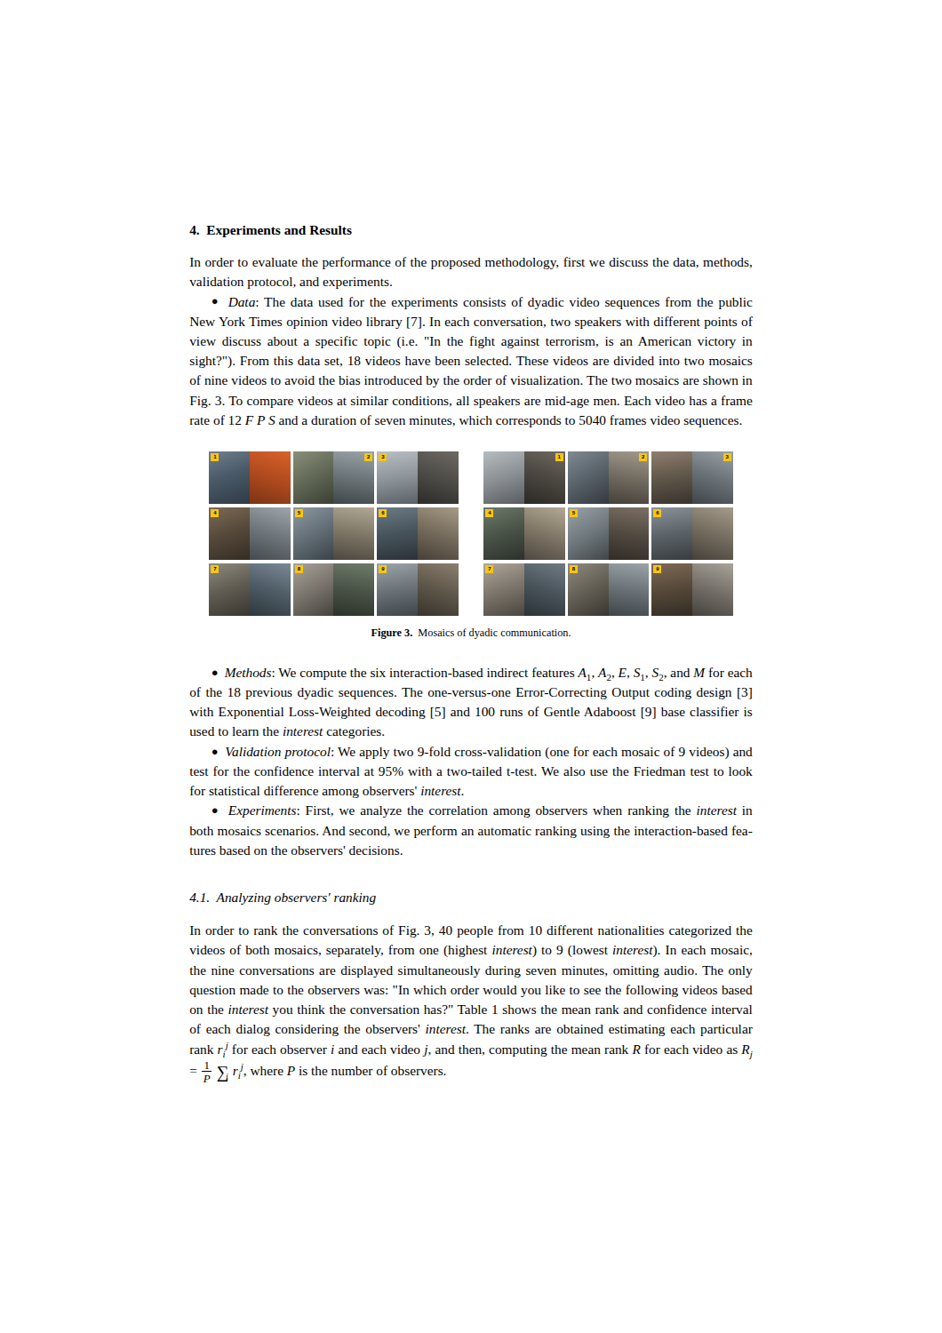4. Experiments and Results
In order to evaluate the performance of the proposed methodology, first we discuss the data, methods, validation protocol, and experiments.
● Data: The data used for the experiments consists of dyadic video sequences from the public New York Times opinion video library [7]. In each conversation, two speakers with different points of view discuss about a specific topic (i.e. "In the fight against terrorism, is an American victory in sight?"). From this data set, 18 videos have been selected. These videos are divided into two mosaics of nine videos to avoid the bias introduced by the order of visualization. The two mosaics are shown in Fig. 3. To compare videos at similar conditions, all speakers are mid-age men. Each video has a frame rate of 12 F P S and a duration of seven minutes, which corresponds to 5040 frames video sequences.
1
2
3
4
5
6
7
8
9
1
2
3
4
5
6
7
8
9
Figure 3. Mosaics of dyadic communication.
● Methods: We compute the six interaction-based indirect features A1, A2, E, S1, S2, and M for each of the 18 previous dyadic sequences. The one-versus-one Error-Correcting Output coding design [3] with Exponential Loss-Weighted decoding [5] and 100 runs of Gentle Adaboost [9] base classifier is used to learn the interest categories.
● Validation protocol: We apply two 9-fold cross-validation (one for each mosaic of 9 videos) and test for the confidence interval at 95% with a two-tailed t-test. We also use the Friedman test to look for statistical difference among observers' interest.
● Experiments: First, we analyze the correlation among observers when ranking the interest in both mosaics scenarios. And second, we perform an automatic ranking using the interaction-based features based on the observers' decisions.
4.1. Analyzing observers' ranking
In order to rank the conversations of Fig. 3, 40 people from 10 different nationalities categorized the videos of both mosaics, separately, from one (highest interest) to 9 (lowest interest). In each mosaic, the nine conversations are displayed simultaneously during seven minutes, omitting audio. The only question made to the observers was: "In which order would you like to see the following videos based on the interest you think the conversation has?" Table 1 shows the mean rank and confidence interval of each dialog considering the observers' interest. The ranks are obtained estimating each particular rank rij for each observer i and each video j, and then, computing the mean rank R for each video as Rj = 1 P ∑i rij, where P is the number of observers.